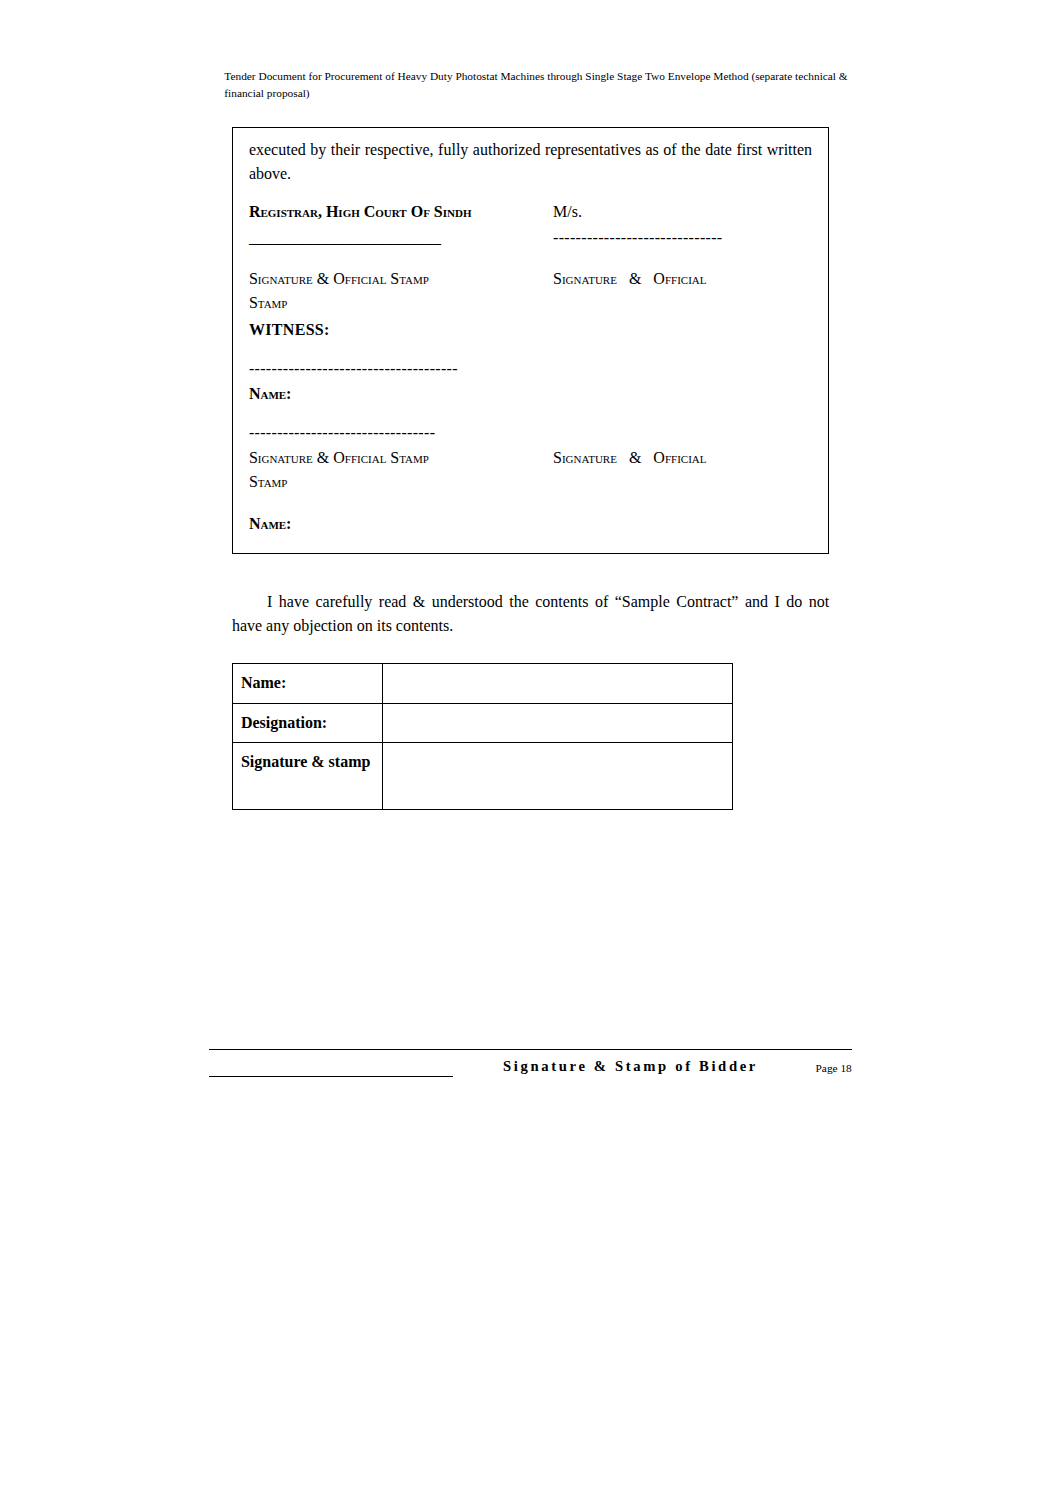Tender Document for Procurement of Heavy Duty Photostat Machines through Single Stage Two Envelope Method (separate technical & financial proposal)
executed by their respective, fully authorized representatives as of the date first written above.
Registrar, High Court Of Sindh
________________________
M/s.
------------------------------
Signature & Official Stamp
Stamp
Signature & Official
WITNESS:
-------------------------------------
Name:
---------------------------------
Signature & Official Stamp
Stamp
Signature & Official
Name:
I have carefully read & understood the contents of “Sample Contract” and I do not have any objection on its contents.
| Name: | |
| Designation: | |
| Signature & stamp | |
Signature & Stamp of Bidder
Page 18